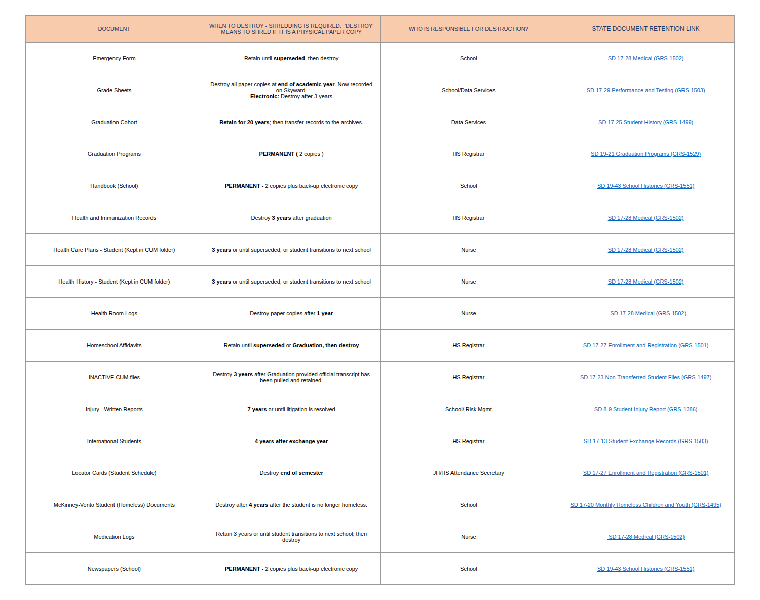| DOCUMENT | WHEN TO DESTROY - SHREDDING IS REQUIRED. 'DESTROY' MEANS TO SHRED IF IT IS A PHYSICAL PAPER COPY | WHO IS RESPONSIBLE FOR DESTRUCTION? | STATE DOCUMENT RETENTION LINK |
| --- | --- | --- | --- |
| Emergency Form | Retain until superseded , then destroy | School | SD 17-28 Medical (GRS-1502) |
| Grade Sheets | Destroy all paper copies at end of academic year . Now recorded on Skyward. Electronic: Destroy after 3 years | School/Data Services | SD 17-29 Performance and Testing (GRS-1503) |
| Graduation Cohort | Retain for 20 years ; then transfer records to the archives. | Data Services | SD 17-25 Student History (GRS-1499) |
| Graduation Programs | PERMANENT ( 2 copies ) | HS Registrar | SD 19-21 Graduation Programs (GRS-1529) |
| Handbook (School) | PERMANENT - 2 copies plus back-up electronic copy | School | SD 19-43 School Histories (GRS-1551) |
| Health and Immunization Records | Destroy 3 years after graduation | HS Registrar | SD 17-28 Medical (GRS-1502) |
| Health Care Plans - Student (Kept in CUM folder) | 3 years or until superseded; or student transitions to next school | Nurse | SD 17-28 Medical (GRS-1502) |
| Health History - Student (Kept in CUM folder) | 3 years or until superseded; or student transitions to next school | Nurse | SD 17-28 Medical (GRS-1502) |
| Health Room Logs | Destroy paper copies after 1 year | Nurse | SD 17-28 Medical (GRS-1502) |
| Homeschool Affidavits | Retain until superseded or Graduation, then destroy | HS Registrar | SD 17-27 Enrollment and Registration (GRS-1501) |
| INACTIVE CUM files | Destroy 3 years after Graduation provided official transcript has been pulled and retained. | HS Registrar | SD 17-23 Non-Transferred Student Files (GRS-1497) |
| Injury - Written Reports | 7 years or until litigation is resolved | School/ Risk Mgmt | SD 8-9 Student Injury Report (GRS-1386) |
| International Students | 4 years after exchange year | HS Registrar | SD 17-13 Student Exchange Records (GRS-1503) |
| Locator Cards (Student Schedule) | Destroy end of semester | JH/HS Attendance Secretary | SD 17-27 Enrollment and Registration (GRS-1501) |
| McKinney-Vento Student (Homeless) Documents | Destroy after 4 years after the student is no longer homeless. | School | SD 17-20 Monthly Homeless Children and Youth (GRS-1495) |
| Medication Logs | Retain 3 years or until student transitions to next school; then destroy | Nurse | SD 17-28 Medical (GRS-1502) |
| Newspapers (School) | PERMANENT - 2 copies plus back-up electronic copy | School | SD 19-43 School Histories (GRS-1551) |